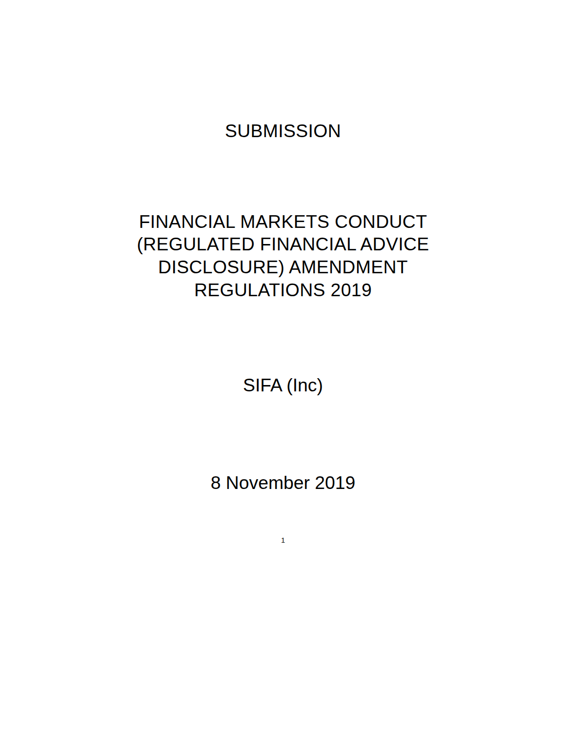SUBMISSION
FINANCIAL MARKETS CONDUCT
(REGULATED FINANCIAL ADVICE
DISCLOSURE) AMENDMENT
REGULATIONS 2019
SIFA (Inc)
8 November 2019
1